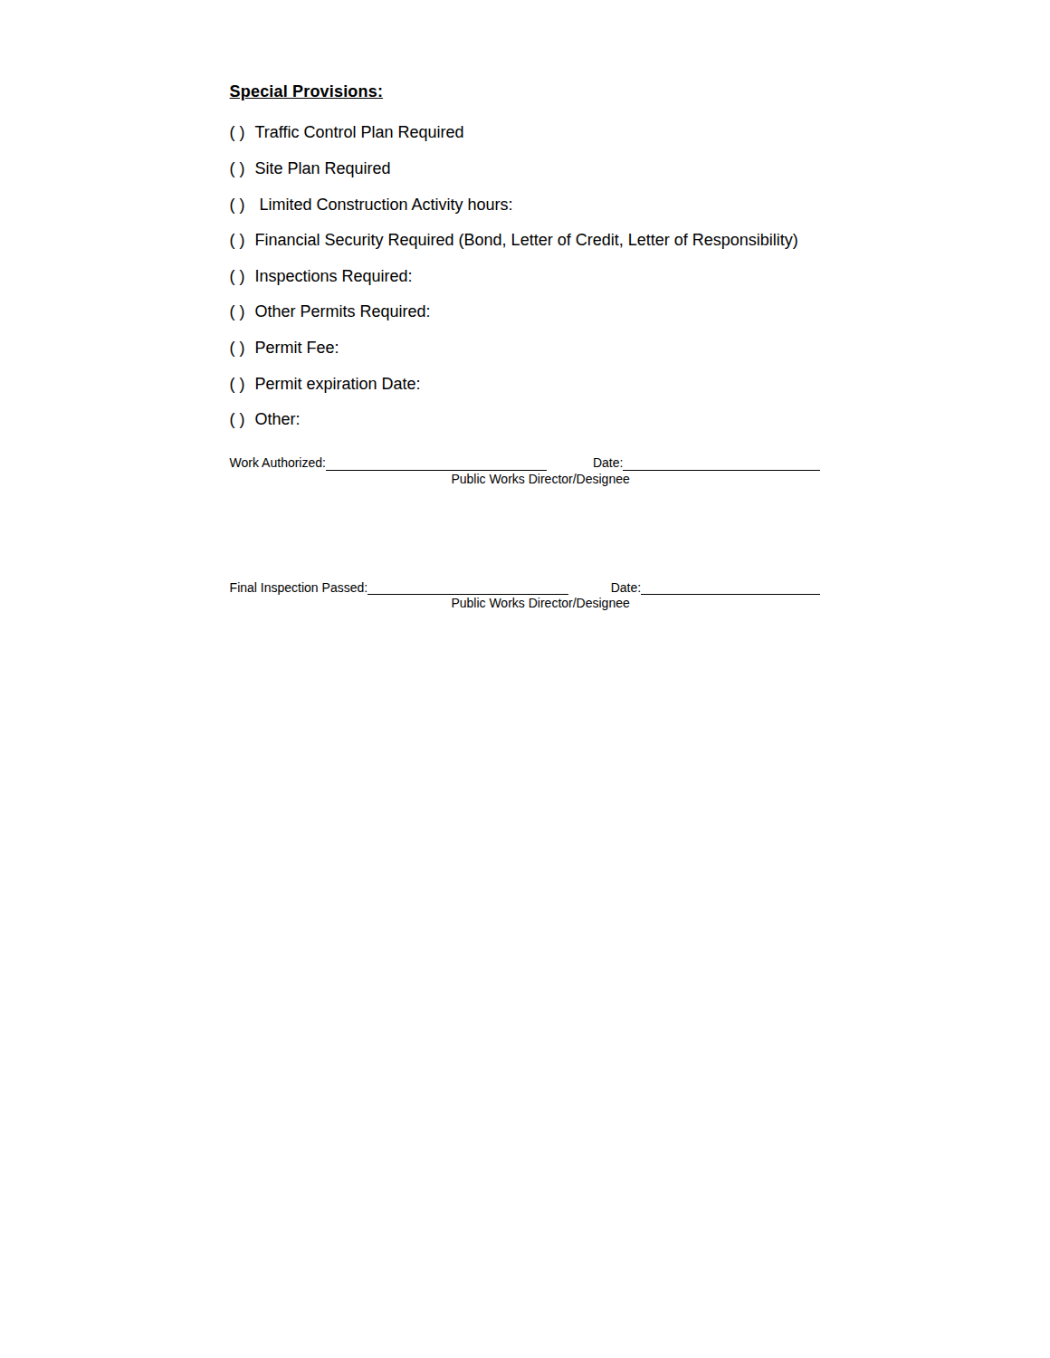Special Provisions:
( ) Traffic Control Plan Required
( ) Site Plan Required
( ) Limited Construction Activity hours:
( ) Financial Security Required (Bond, Letter of Credit, Letter of Responsibility)
( ) Inspections Required:
( ) Other Permits Required:
( ) Permit Fee:
( ) Permit expiration Date:
( ) Other:
| Work Authorized: | | | Date: | |
Public Works Director/Designee
| Final Inspection Passed: | | | Date: | |
Public Works Director/Designee